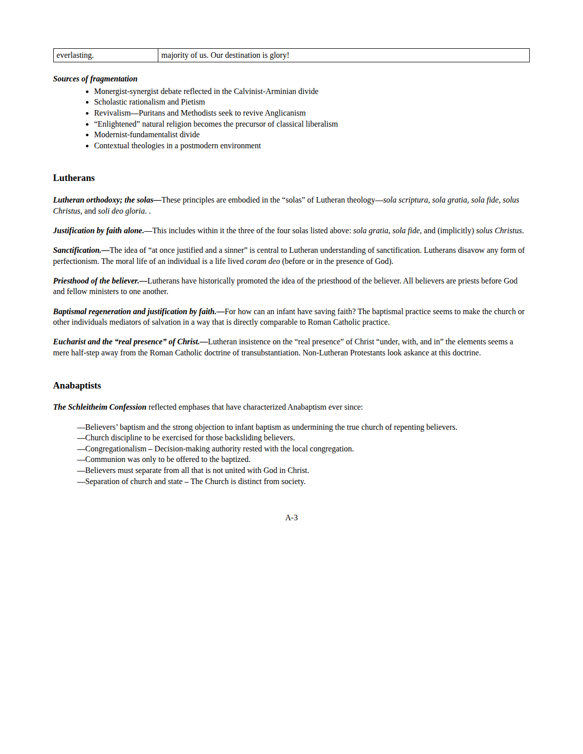| everlasting. | majority of us. Our destination is glory! |
Sources of fragmentation
Monergist-synergist debate reflected in the Calvinist-Arminian divide
Scholastic rationalism and Pietism
Revivalism—Puritans and Methodists seek to revive Anglicanism
“Enlightened” natural religion becomes the precursor of classical liberalism
Modernist-fundamentalist divide
Contextual theologies in a postmodern environment
Lutherans
Lutheran orthodoxy; the solas—These principles are embodied in the “solas” of Lutheran theology—sola scriptura, sola gratia, sola fide, solus Christus, and soli deo gloria. .
Justification by faith alone.—This includes within it the three of the four solas listed above: sola gratia, sola fide, and (implicitly) solus Christus.
Sanctification.—The idea of “at once justified and a sinner” is central to Lutheran understanding of sanctification. Lutherans disavow any form of perfectionism. The moral life of an individual is a life lived coram deo (before or in the presence of God).
Priesthood of the believer.—Lutherans have historically promoted the idea of the priesthood of the believer. All believers are priests before God and fellow ministers to one another.
Baptismal regeneration and justification by faith.—For how can an infant have saving faith? The baptismal practice seems to make the church or other individuals mediators of salvation in a way that is directly comparable to Roman Catholic practice.
Eucharist and the “real presence” of Christ.—Lutheran insistence on the “real presence” of Christ “under, with, and in” the elements seems a mere half-step away from the Roman Catholic doctrine of transubstantiation. Non-Lutheran Protestants look askance at this doctrine.
Anabaptists
The Schleitheim Confession reflected emphases that have characterized Anabaptism ever since:
—Believers’ baptism and the strong objection to infant baptism as undermining the true church of repenting believers.
—Church discipline to be exercised for those backsliding believers.
—Congregationalism – Decision-making authority rested with the local congregation.
—Communion was only to be offered to the baptized.
—Believers must separate from all that is not united with God in Christ.
—Separation of church and state – The Church is distinct from society.
A-3